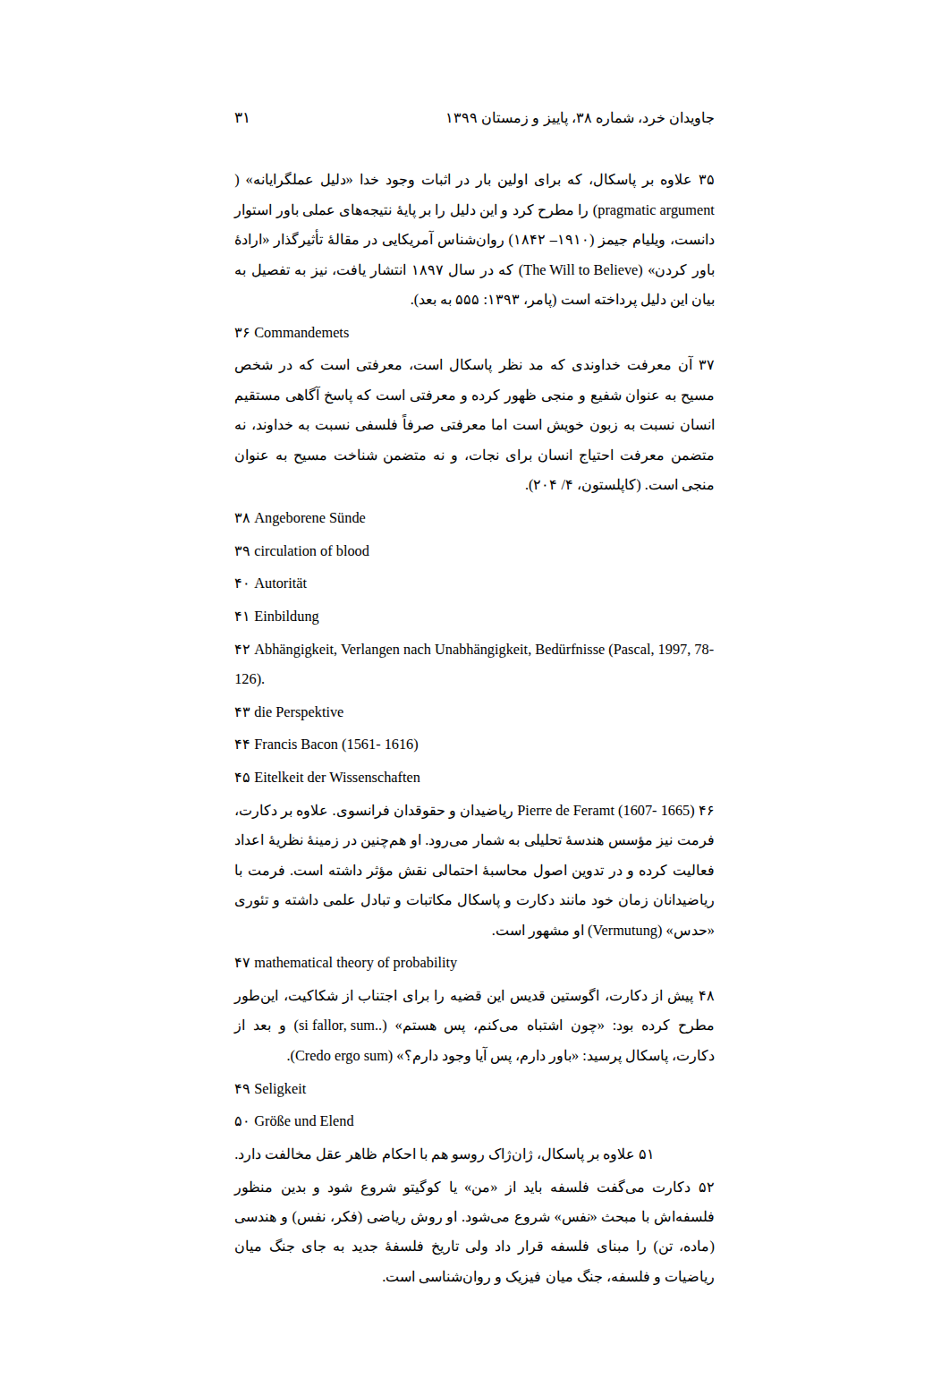جاویدان خرد، شماره ۳۸، پاییز و زمستان ۱۳۹۹ ۳۱
۳۵ علاوه بر پاسکال، که برای اولین بار در اثبات وجود خدا «دلیل عملگرایانه» (pragmatic argument) را مطرح کرد و این دلیل را بر پایۀ نتیجه‌های عملی باور استوار دانست، ویلیام جیمز (۱۹۱۰– ۱۸۴۲) روان‌شناس آمریکایی در مقالۀ تأثیرگذار «ارادۀ باور کردن» (The Will to Believe) که در سال ۱۸۹۷ انتشار یافت، نیز به تفصیل به بیان این دلیل پرداخته است (پامر، ۱۳۹۳: ۵۵۵ به بعد).
۳۶ Commandemets
۳۷ آن معرفت خداوندی که مد نظر پاسکال است، معرفتی است که در شخص مسیح به عنوان شفیع و منجی ظهور کرده و معرفتی است که پاسخ آگاهی مستقیم انسان نسبت به زبون خویش است اما معرفتی صرفاً فلسفی نسبت به خداوند، نه متضمن معرفت احتیاج انسان برای نجات، و نه متضمن شناخت مسیح به عنوان منجی است. (کاپلستون، ۴/ ۲۰۴).
۳۸ Angeborene Sünde
۳۹ circulation of blood
۴۰ Autorität
۴۱ Einbildung
۴۲ Abhängigkeit, Verlangen nach Unabhängigkeit, Bedürfnisse (Pascal, 1997, 78-126).
۴۳ die Perspektive
۴۴ Francis Bacon (1561- 1616)
۴۵ Eitelkeit der Wissenschaften
۴۶ Pierre de Feramt (1607- 1665) ریاضیدان و حقوقدان فرانسوی. علاوه بر دکارت، فرمت نیز مؤسس هندسۀ تحلیلی به شمار می‌رود. او هم‌چنین در زمینۀ نظریۀ اعداد فعالیت کرده و در تدوین اصول محاسبۀ احتمالی نقش مؤثر داشته است. فرمت با ریاضیدانان زمان خود مانند دکارت و پاسکال مکاتبات و تبادل علمی داشته و تئوری «حدس» (Vermutung) او مشهور است.
۴۷ mathematical theory of probability
۴۸ پیش از دکارت، اگوستین قدیس این قضیه را برای اجتناب از شکاکیت، این‌طور مطرح کرده بود: «چون اشتباه می‌کنم، پس هستم» (si fallor, sum..) و بعد از دکارت، پاسکال پرسید: «باور دارم، پس آیا وجود دارم؟» (Credo ergo sum).
۴۹ Seligkeit
۵۰ Größe und Elend
۵۱ علاوه بر پاسکال، ژان‌ژاک روسو هم با احکام ظاهر عقل مخالفت دارد.
۵۲ دکارت می‌گفت فلسفه باید از «من» یا کوگیتو شروع شود و بدین منظور فلسفه‌اش با مبحث «نفس» شروع می‌شود. او روش ریاضی (فکر، نفس) و هندسی (ماده، تن) را مبنای فلسفه قرار داد ولی تاریخ فلسفۀ جدید به جای جنگ میان ریاضیات و فلسفه، جنگ میان فیزیک و روان‌شناسی است.